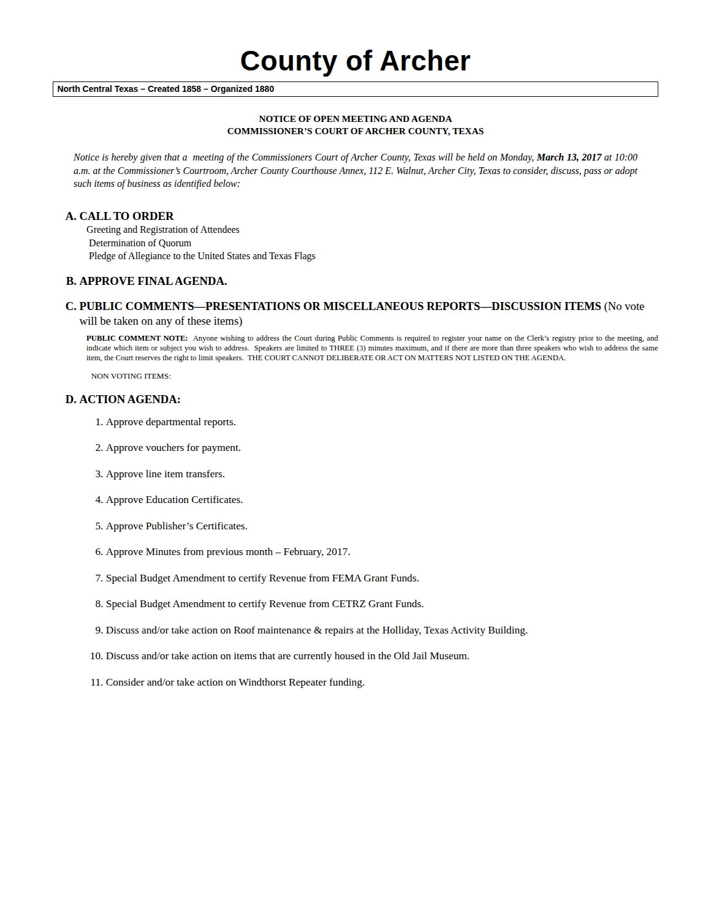County of Archer
North Central Texas – Created 1858 – Organized 1880
NOTICE OF OPEN MEETING AND AGENDA
COMMISSIONER’S COURT OF ARCHER COUNTY, TEXAS
Notice is hereby given that a meeting of the Commissioners Court of Archer County, Texas will be held on Monday, March 13, 2017 at 10:00 a.m. at the Commissioner’s Courtroom, Archer County Courthouse Annex, 112 E. Walnut, Archer City, Texas to consider, discuss, pass or adopt such items of business as identified below:
CALL TO ORDER Greeting and Registration of Attendees Determination of Quorum Pledge of Allegiance to the United States and Texas Flags
APPROVE FINAL AGENDA.
PUBLIC COMMENTS—PRESENTATIONS OR MISCELLANEOUS REPORTS—DISCUSSION ITEMS (No vote will be taken on any of these items)
PUBLIC COMMENT NOTE: Anyone wishing to address the Court during Public Comments is required to register your name on the Clerk’s registry prior to the meeting, and indicate which item or subject you wish to address. Speakers are limited to THREE (3) minutes maximum, and if there are more than three speakers who wish to address the same item, the Court reserves the right to limit speakers. THE COURT CANNOT DELIBERATE OR ACT ON MATTERS NOT LISTED ON THE AGENDA.
NON VOTING ITEMS:
ACTION AGENDA:
Approve departmental reports.
Approve vouchers for payment.
Approve line item transfers.
Approve Education Certificates.
Approve Publisher’s Certificates.
Approve Minutes from previous month – February, 2017.
Special Budget Amendment to certify Revenue from FEMA Grant Funds.
Special Budget Amendment to certify Revenue from CETRZ Grant Funds.
Discuss and/or take action on Roof maintenance & repairs at the Holliday, Texas Activity Building.
Discuss and/or take action on items that are currently housed in the Old Jail Museum.
Consider and/or take action on Windthorst Repeater funding.